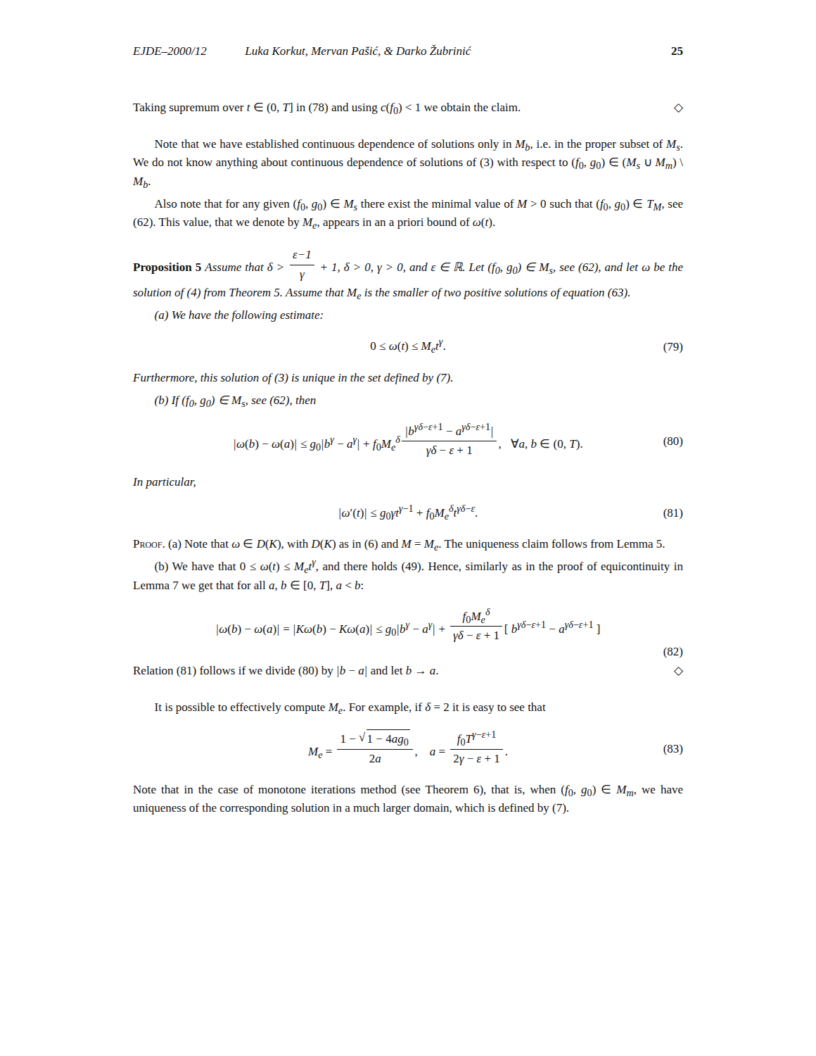EJDE–2000/12 Luka Korkut, Mervan Pašić, & Darko Žubrinić 25
Taking supremum over t ∈ (0, T] in (78) and using c(f0) < 1 we obtain the claim. ◇
Note that we have established continuous dependence of solutions only in Mb, i.e. in the proper subset of Ms. We do not know anything about continuous dependence of solutions of (3) with respect to (f0, g0) ∈ (Ms ∪ Mm) \ Mb.
Also note that for any given (f0, g0) ∈ Ms there exist the minimal value of M > 0 such that (f0, g0) ∈ TM, see (62). This value, that we denote by Me, appears in an a priori bound of ω(t).
Proposition 5 Assume that δ > ε−1 γ + 1, δ > 0, γ > 0, and ε ∈ ℝ. Let (f0, g0) ∈ Ms, see (62), and let ω be the solution of (4) from Theorem 5. Assume that Me is the smaller of two positive solutions of equation (63).
(a) We have the following estimate:
0 ≤ ω(t) ≤ Metγ. (79)
Furthermore, this solution of (3) is unique in the set defined by (7).
(b) If (f0, g0) ∈ Ms, see (62), then
|ω(b) − ω(a)| ≤ g0|bγ − aγ| + f0Meδ|bγδ−ε+1 − aγδ−ε+1|γδ − ε + 1, ∀a, b ∈ (0, T). (80)
In particular,
|ω′(t)| ≤ g0γtγ−1 + f0Meδtγδ−ε. (81)
Proof. (a) Note that ω ∈ D(K), with D(K) as in (6) and M = Me. The uniqueness claim follows from Lemma 5.
(b) We have that 0 ≤ ω(t) ≤ Metγ, and there holds (49). Hence, similarly as in the proof of equicontinuity in Lemma 7 we get that for all a, b ∈ [0, T], a < b:
|ω(b) − ω(a)| = |Kω(b) − Kω(a)| ≤ g0|bγ − aγ| + f0Meδ γδ − ε + 1[ bγδ−ε+1 − aγδ−ε+1 ] (82)
Relation (81) follows if we divide (80) by |b − a| and let b → a. ◇
It is possible to effectively compute Me. For example, if δ = 2 it is easy to see that
Me = 1 − 1 − 4ag02a, a = f0Tγ−ε+12γ − ε + 1. (83)
Note that in the case of monotone iterations method (see Theorem 6), that is, when (f0, g0) ∈ Mm, we have uniqueness of the corresponding solution in a much larger domain, which is defined by (7).